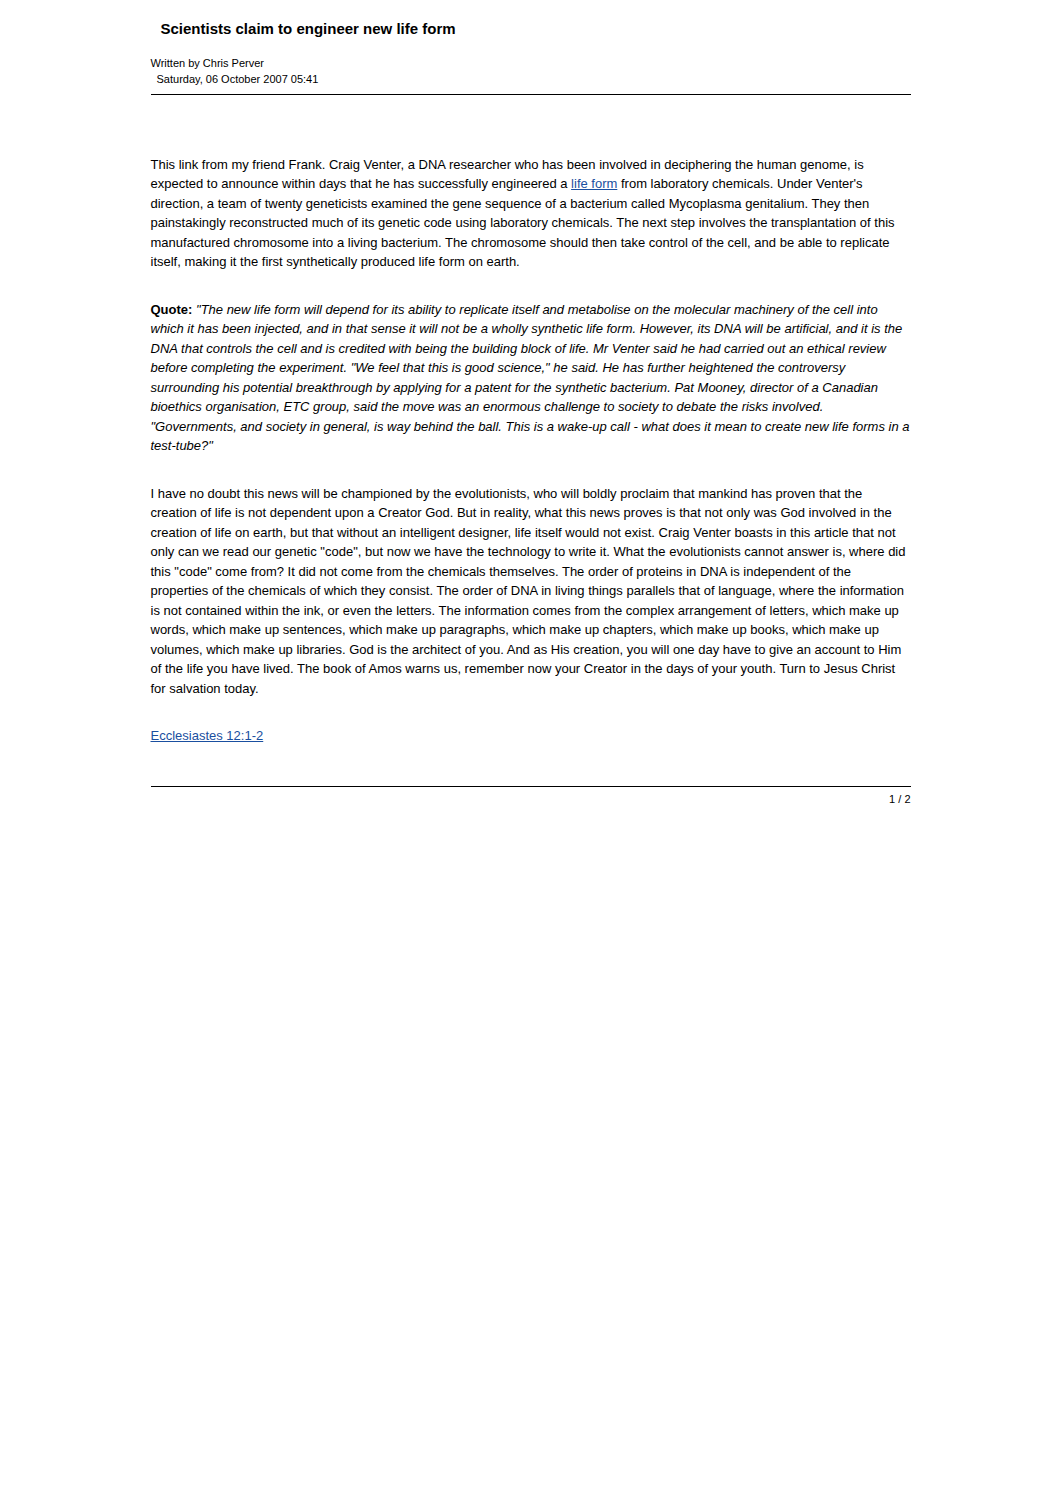Scientists claim to engineer new life form
Written by Chris Perver
Saturday, 06 October 2007 05:41
This link from my friend Frank. Craig Venter, a DNA researcher who has been involved in deciphering the human genome, is expected to announce within days that he has successfully engineered a life form from laboratory chemicals. Under Venter's direction, a team of twenty geneticists examined the gene sequence of a bacterium called Mycoplasma genitalium. They then painstakingly reconstructed much of its genetic code using laboratory chemicals. The next step involves the transplantation of this manufactured chromosome into a living bacterium. The chromosome should then take control of the cell, and be able to replicate itself, making it the first synthetically produced life form on earth.
Quote: "The new life form will depend for its ability to replicate itself and metabolise on the molecular machinery of the cell into which it has been injected, and in that sense it will not be a wholly synthetic life form. However, its DNA will be artificial, and it is the DNA that controls the cell and is credited with being the building block of life. Mr Venter said he had carried out an ethical review before completing the experiment. "We feel that this is good science," he said. He has further heightened the controversy surrounding his potential breakthrough by applying for a patent for the synthetic bacterium. Pat Mooney, director of a Canadian bioethics organisation, ETC group, said the move was an enormous challenge to society to debate the risks involved. "Governments, and society in general, is way behind the ball. This is a wake-up call - what does it mean to create new life forms in a test-tube?"
I have no doubt this news will be championed by the evolutionists, who will boldly proclaim that mankind has proven that the creation of life is not dependent upon a Creator God. But in reality, what this news proves is that not only was God involved in the creation of life on earth, but that without an intelligent designer, life itself would not exist. Craig Venter boasts in this article that not only can we read our genetic "code", but now we have the technology to write it. What the evolutionists cannot answer is, where did this "code" come from? It did not come from the chemicals themselves. The order of proteins in DNA is independent of the properties of the chemicals of which they consist. The order of DNA in living things parallels that of language, where the information is not contained within the ink, or even the letters. The information comes from the complex arrangement of letters, which make up words, which make up sentences, which make up paragraphs, which make up chapters, which make up books, which make up volumes, which make up libraries. God is the architect of you. And as His creation, you will one day have to give an account to Him of the life you have lived. The book of Amos warns us, remember now your Creator in the days of your youth. Turn to Jesus Christ for salvation today.
Ecclesiastes 12:1-2
1 / 2